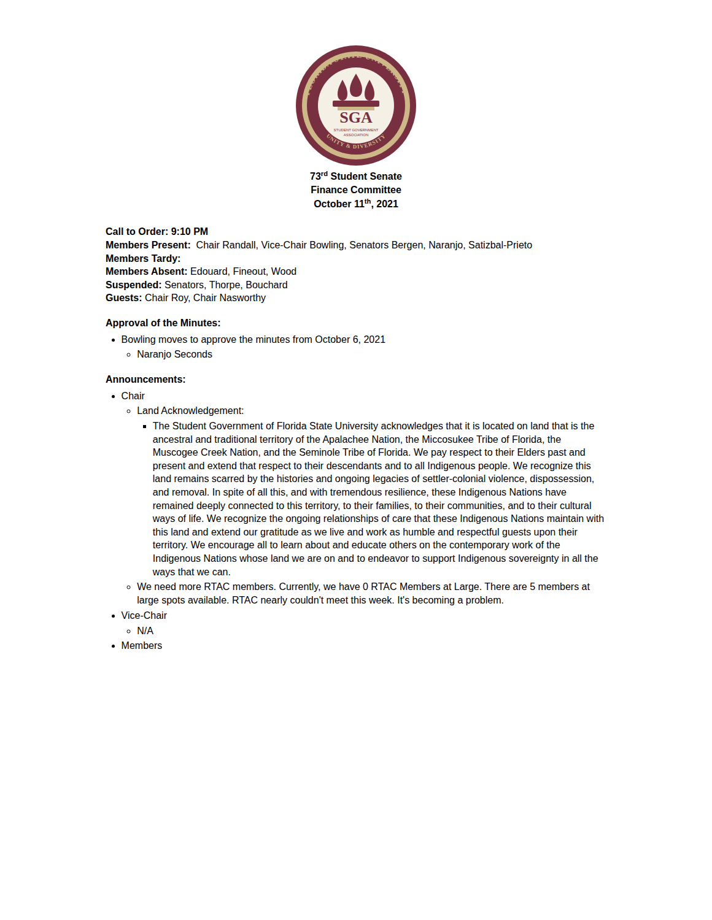SGA STUDENT GOVERNMENT ASSOCIATION FLORIDA STATE UNIVERSITY UNITY & DIVERSITY
73rd Student Senate
Finance Committee
October 11th, 2021
Call to Order: 9:10 PM
Members Present: Chair Randall, Vice-Chair Bowling, Senators Bergen, Naranjo, Satizbal-Prieto
Members Tardy:
Members Absent: Edouard, Fineout, Wood
Suspended: Senators, Thorpe, Bouchard
Guests: Chair Roy, Chair Nasworthy
Approval of the Minutes:
Bowling moves to approve the minutes from October 6, 2021
Naranjo Seconds
Announcements:
Chair
Land Acknowledgement:
The Student Government of Florida State University acknowledges that it is located on land that is the ancestral and traditional territory of the Apalachee Nation, the Miccosukee Tribe of Florida, the Muscogee Creek Nation, and the Seminole Tribe of Florida. We pay respect to their Elders past and present and extend that respect to their descendants and to all Indigenous people. We recognize this land remains scarred by the histories and ongoing legacies of settler-colonial violence, dispossession, and removal. In spite of all this, and with tremendous resilience, these Indigenous Nations have remained deeply connected to this territory, to their families, to their communities, and to their cultural ways of life. We recognize the ongoing relationships of care that these Indigenous Nations maintain with this land and extend our gratitude as we live and work as humble and respectful guests upon their territory. We encourage all to learn about and educate others on the contemporary work of the Indigenous Nations whose land we are on and to endeavor to support Indigenous sovereignty in all the ways that we can.
We need more RTAC members. Currently, we have 0 RTAC Members at Large. There are 5 members at large spots available. RTAC nearly couldn't meet this week. It's becoming a problem.
Vice-Chair
N/A
Members